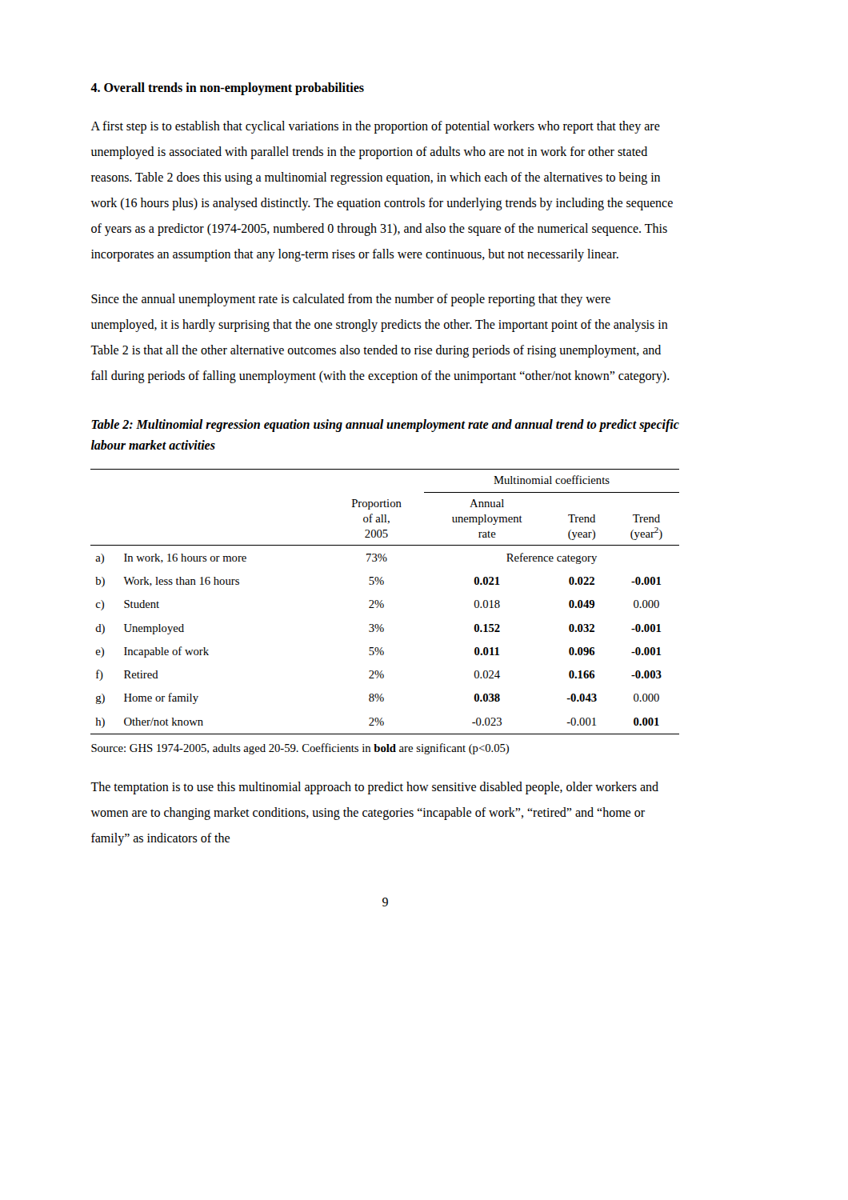4. Overall trends in non-employment probabilities
A first step is to establish that cyclical variations in the proportion of potential workers who report that they are unemployed is associated with parallel trends in the proportion of adults who are not in work for other stated reasons. Table 2 does this using a multinomial regression equation, in which each of the alternatives to being in work (16 hours plus) is analysed distinctly. The equation controls for underlying trends by including the sequence of years as a predictor (1974-2005, numbered 0 through 31), and also the square of the numerical sequence. This incorporates an assumption that any long-term rises or falls were continuous, but not necessarily linear.
Since the annual unemployment rate is calculated from the number of people reporting that they were unemployed, it is hardly surprising that the one strongly predicts the other. The important point of the analysis in Table 2 is that all the other alternative outcomes also tended to rise during periods of rising unemployment, and fall during periods of falling unemployment (with the exception of the unimportant “other/not known” category).
Table 2: Multinomial regression equation using annual unemployment rate and annual trend to predict specific labour market activities
| | Proportion of all, 2005 | Multinomial coefficients |
| --- | --- | --- |
| Annual unemployment rate | Trend (year) | Trend (year 2 ) |
| a) | In work, 16 hours or more | 73% | Reference category |
| b) | Work, less than 16 hours | 5% | 0.021 | 0.022 | -0.001 |
| c) | Student | 2% | 0.018 | 0.049 | 0.000 |
| d) | Unemployed | 3% | 0.152 | 0.032 | -0.001 |
| e) | Incapable of work | 5% | 0.011 | 0.096 | -0.001 |
| f) | Retired | 2% | 0.024 | 0.166 | -0.003 |
| g) | Home or family | 8% | 0.038 | -0.043 | 0.000 |
| h) | Other/not known | 2% | -0.023 | -0.001 | 0.001 |
Source: GHS 1974-2005, adults aged 20-59. Coefficients in bold are significant (p<0.05)
The temptation is to use this multinomial approach to predict how sensitive disabled people, older workers and women are to changing market conditions, using the categories “incapable of work”, “retired” and “home or family” as indicators of the
9